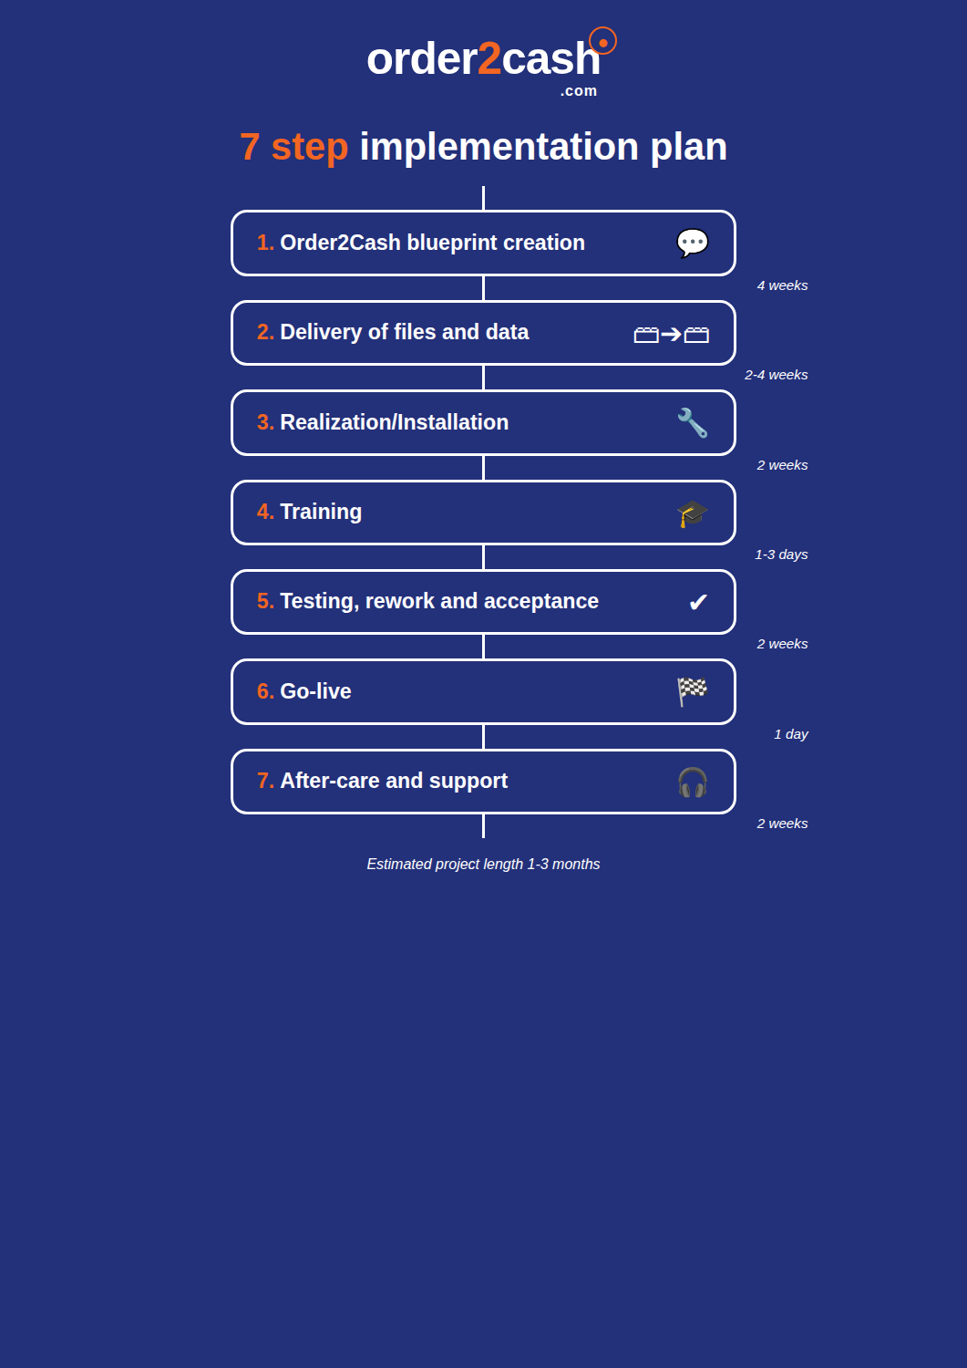order2cash● .com
7 step implementation plan
1. Order2Cash blueprint creation 💬
4 weeks
2. Delivery of files and data 🗃➔🗃
2-4 weeks
3. Realization/Installation 🔧
2 weeks
4. Training 🎓
1-3 days
5. Testing, rework and acceptance ✔
2 weeks
6. Go-live 🏁
1 day
7. After-care and support 🎧
2 weeks
Estimated project length 1-3 months